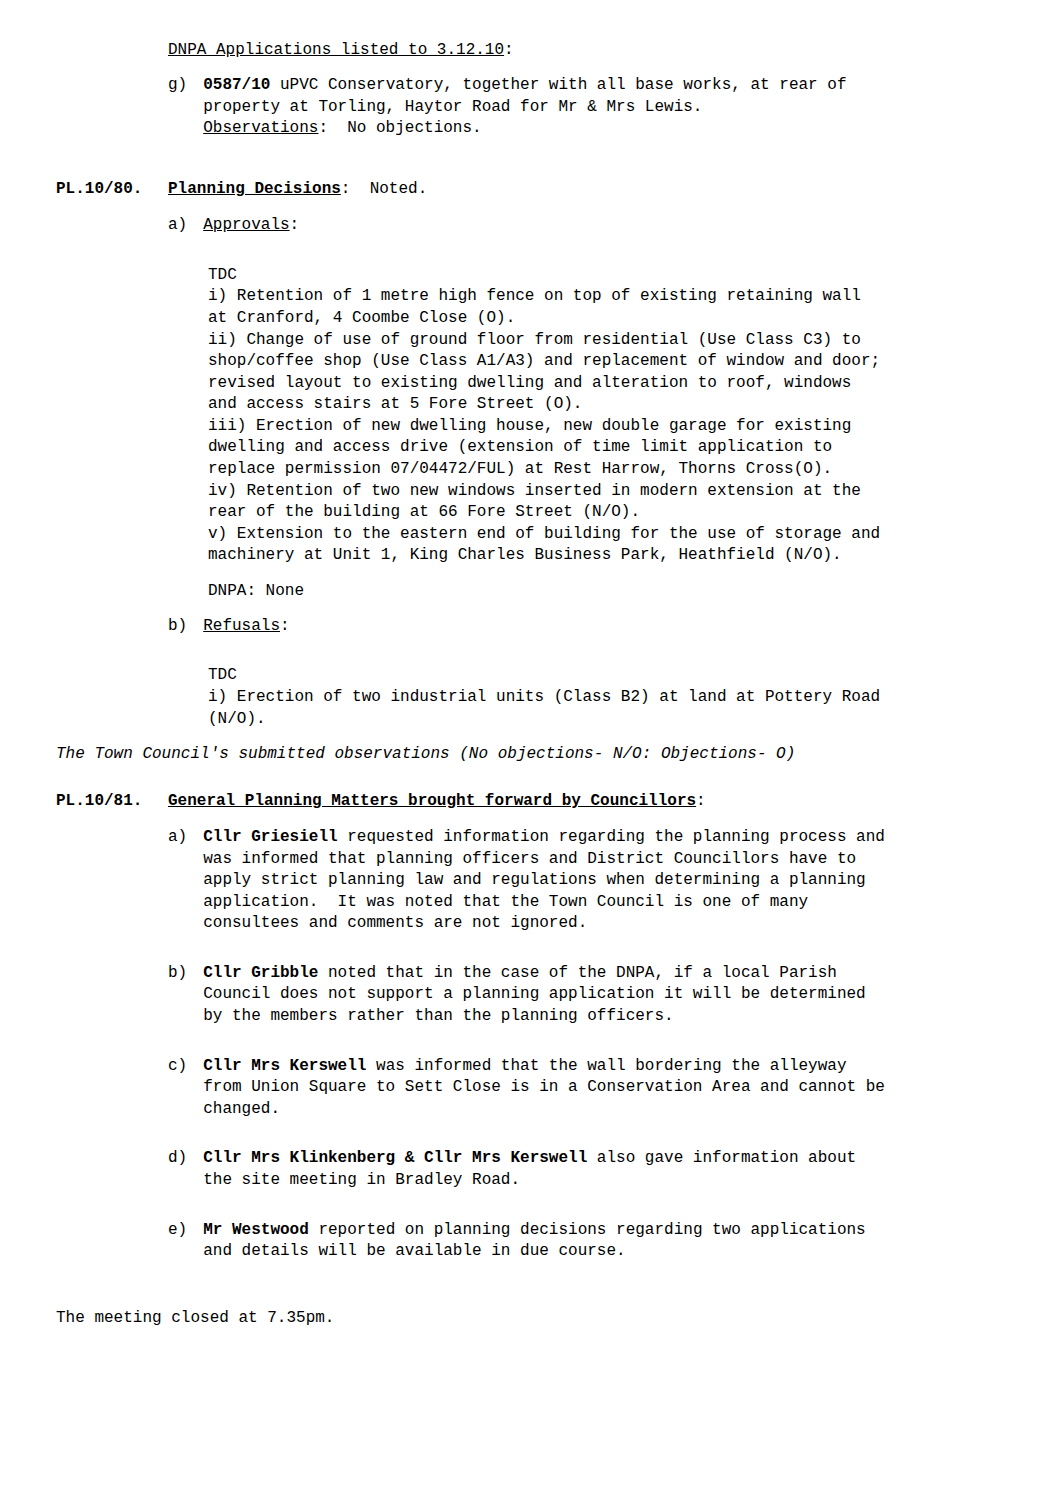DNPA Applications listed to 3.12.10:
g)
0587/10 uPVC Conservatory, together with all base works, at rear of property at Torling, Haytor Road for Mr & Mrs Lewis.
Observations: No objections.
PL.10/80.
Planning Decisions: Noted.
a)
Approvals:
TDC
i) Retention of 1 metre high fence on top of existing retaining wall at Cranford, 4 Coombe Close (O).
ii) Change of use of ground floor from residential (Use Class C3) to shop/coffee shop (Use Class A1/A3) and replacement of window and door; revised layout to existing dwelling and alteration to roof, windows and access stairs at 5 Fore Street (O).
iii) Erection of new dwelling house, new double garage for existing dwelling and access drive (extension of time limit application to replace permission 07/04472/FUL) at Rest Harrow, Thorns Cross(O).
iv) Retention of two new windows inserted in modern extension at the rear of the building at 66 Fore Street (N/O).
v) Extension to the eastern end of building for the use of storage and machinery at Unit 1, King Charles Business Park, Heathfield (N/O).
DNPA: None
b)
Refusals:
TDC
i) Erection of two industrial units (Class B2) at land at Pottery Road (N/O).
The Town Council's submitted observations (No objections- N/O: Objections- O)
PL.10/81.
General Planning Matters brought forward by Councillors:
a)
Cllr Griesiell requested information regarding the planning process and was informed that planning officers and District Councillors have to apply strict planning law and regulations when determining a planning application. It was noted that the Town Council is one of many consultees and comments are not ignored.
b)
Cllr Gribble noted that in the case of the DNPA, if a local Parish Council does not support a planning application it will be determined by the members rather than the planning officers.
c)
Cllr Mrs Kerswell was informed that the wall bordering the alleyway from Union Square to Sett Close is in a Conservation Area and cannot be changed.
d)
Cllr Mrs Klinkenberg & Cllr Mrs Kerswell also gave information about the site meeting in Bradley Road.
e)
Mr Westwood reported on planning decisions regarding two applications and details will be available in due course.
The meeting closed at 7.35pm.